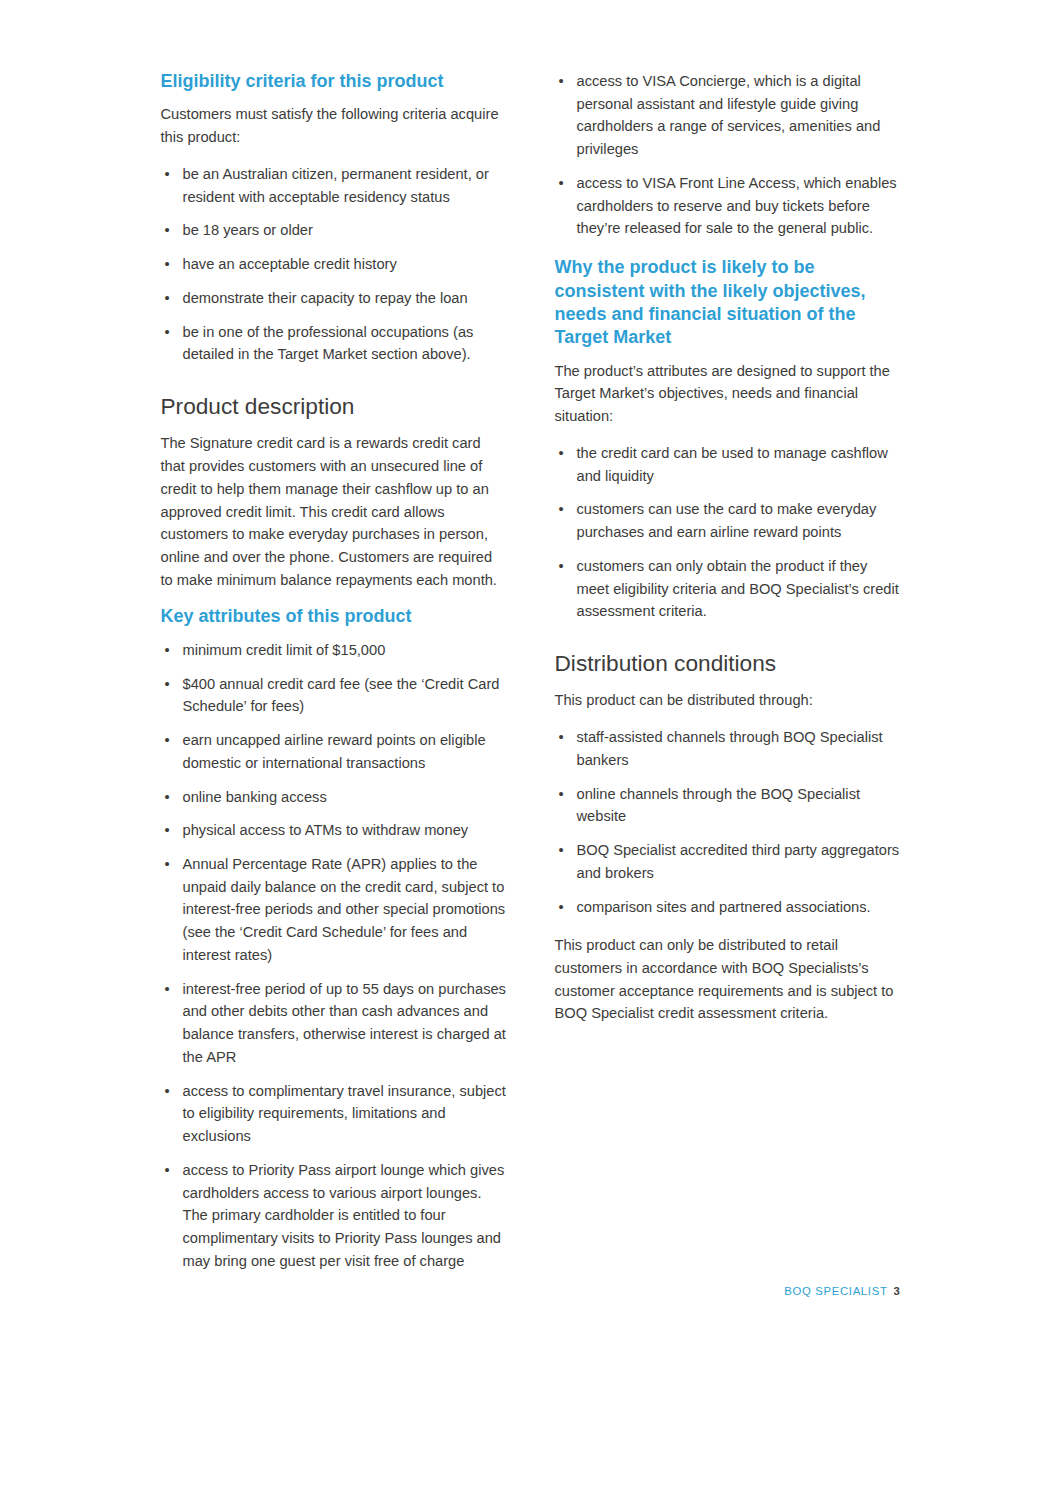Eligibility criteria for this product
Customers must satisfy the following criteria acquire this product:
be an Australian citizen, permanent resident, or resident with acceptable residency status
be 18 years or older
have an acceptable credit history
demonstrate their capacity to repay the loan
be in one of the professional occupations (as detailed in the Target Market section above).
Product description
The Signature credit card is a rewards credit card that provides customers with an unsecured line of credit to help them manage their cashflow up to an approved credit limit. This credit card allows customers to make everyday purchases in person, online and over the phone. Customers are required to make minimum balance repayments each month.
Key attributes of this product
minimum credit limit of $15,000
$400 annual credit card fee (see the ‘Credit Card Schedule’ for fees)
earn uncapped airline reward points on eligible domestic or international transactions
online banking access
physical access to ATMs to withdraw money
Annual Percentage Rate (APR) applies to the unpaid daily balance on the credit card, subject to interest-free periods and other special promotions (see the ‘Credit Card Schedule’ for fees and interest rates)
interest-free period of up to 55 days on purchases and other debits other than cash advances and balance transfers, otherwise interest is charged at the APR
access to complimentary travel insurance, subject to eligibility requirements, limitations and exclusions
access to Priority Pass airport lounge which gives cardholders access to various airport lounges. The primary cardholder is entitled to four complimentary visits to Priority Pass lounges and may bring one guest per visit free of charge
access to VISA Concierge, which is a digital personal assistant and lifestyle guide giving cardholders a range of services, amenities and privileges
access to VISA Front Line Access, which enables cardholders to reserve and buy tickets before they’re released for sale to the general public.
Why the product is likely to be consistent with the likely objectives, needs and financial situation of the Target Market
The product’s attributes are designed to support the Target Market’s objectives, needs and financial situation:
the credit card can be used to manage cashflow and liquidity
customers can use the card to make everyday purchases and earn airline reward points
customers can only obtain the product if they meet eligibility criteria and BOQ Specialist’s credit assessment criteria.
Distribution conditions
This product can be distributed through:
staff-assisted channels through BOQ Specialist bankers
online channels through the BOQ Specialist website
BOQ Specialist accredited third party aggregators and brokers
comparison sites and partnered associations.
This product can only be distributed to retail customers in accordance with BOQ Specialists’s customer acceptance requirements and is subject to BOQ Specialist credit assessment criteria.
BOQ SPECIALIST3